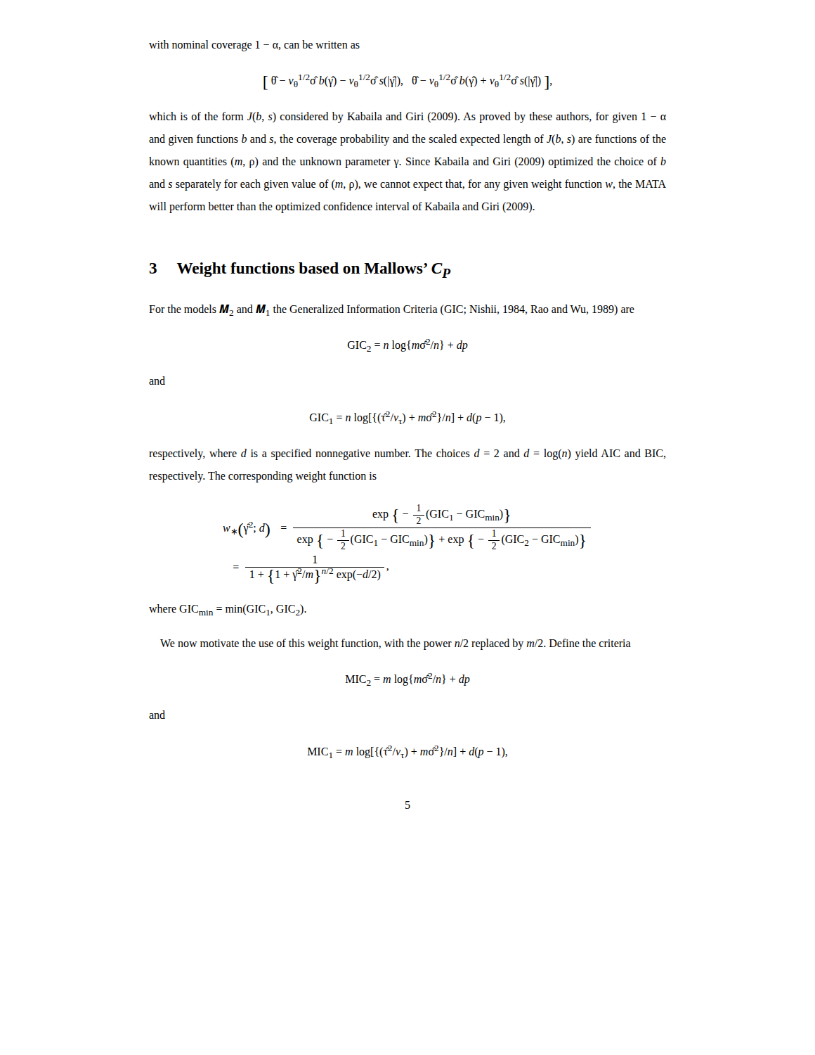with nominal coverage 1 − α, can be written as
[ θ̂ − vθ1/2σ̂ b(γ̂) − vθ1/2σ̂ s(|γ̂|), θ̂ − vθ1/2σ̂ b(γ̂) + vθ1/2σ̂ s(|γ̂|) ],
which is of the form J(b, s) considered by Kabaila and Giri (2009). As proved by these authors, for given 1 − α and given functions b and s, the coverage probability and the scaled expected length of J(b, s) are functions of the known quantities (m, ρ) and the unknown parameter γ. Since Kabaila and Giri (2009) optimized the choice of b and s separately for each given value of (m, ρ), we cannot expect that, for any given weight function w, the MATA will perform better than the optimized confidence interval of Kabaila and Giri (2009).
3 Weight functions based on Mallows’ CP
For the models 𝑴2 and 𝑴1 the Generalized Information Criteria (GIC; Nishii, 1984, Rao and Wu, 1989) are
GIC2 = n log{mσ̂2/n} + dp
and
GIC1 = n log[{(τ̂2/vτ) + mσ̂2}/n] + d(p − 1),
respectively, where d is a specified nonnegative number. The choices d = 2 and d = log(n) yield AIC and BIC, respectively. The corresponding weight function is
w∗(γ̂2; d)= exp { − 12(GIC1 − GICmin)} exp { − 12(GIC1 − GICmin)} + exp { − 12(GIC2 − GICmin)}
= 1 1 + {1 + γ̂2/m}n/2 exp(−d/2) ,
where GICmin = min(GIC1, GIC2).
We now motivate the use of this weight function, with the power n/2 replaced by m/2. Define the criteria
MIC2 = m log{mσ̂2/n} + dp
and
MIC1 = m log[{(τ̂2/vτ) + mσ̂2}/n] + d(p − 1),
5